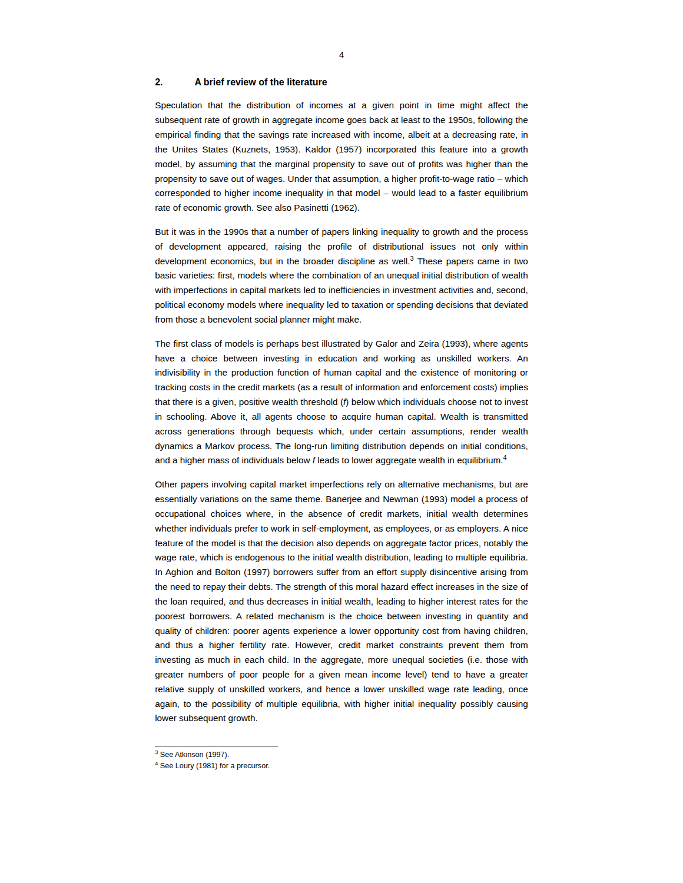4
2. A brief review of the literature
Speculation that the distribution of incomes at a given point in time might affect the subsequent rate of growth in aggregate income goes back at least to the 1950s, following the empirical finding that the savings rate increased with income, albeit at a decreasing rate, in the Unites States (Kuznets, 1953). Kaldor (1957) incorporated this feature into a growth model, by assuming that the marginal propensity to save out of profits was higher than the propensity to save out of wages. Under that assumption, a higher profit-to-wage ratio – which corresponded to higher income inequality in that model – would lead to a faster equilibrium rate of economic growth. See also Pasinetti (1962).
But it was in the 1990s that a number of papers linking inequality to growth and the process of development appeared, raising the profile of distributional issues not only within development economics, but in the broader discipline as well.3 These papers came in two basic varieties: first, models where the combination of an unequal initial distribution of wealth with imperfections in capital markets led to inefficiencies in investment activities and, second, political economy models where inequality led to taxation or spending decisions that deviated from those a benevolent social planner might make.
The first class of models is perhaps best illustrated by Galor and Zeira (1993), where agents have a choice between investing in education and working as unskilled workers. An indivisibility in the production function of human capital and the existence of monitoring or tracking costs in the credit markets (as a result of information and enforcement costs) implies that there is a given, positive wealth threshold (f) below which individuals choose not to invest in schooling. Above it, all agents choose to acquire human capital. Wealth is transmitted across generations through bequests which, under certain assumptions, render wealth dynamics a Markov process. The long-run limiting distribution depends on initial conditions, and a higher mass of individuals below f leads to lower aggregate wealth in equilibrium.4
Other papers involving capital market imperfections rely on alternative mechanisms, but are essentially variations on the same theme. Banerjee and Newman (1993) model a process of occupational choices where, in the absence of credit markets, initial wealth determines whether individuals prefer to work in self-employment, as employees, or as employers. A nice feature of the model is that the decision also depends on aggregate factor prices, notably the wage rate, which is endogenous to the initial wealth distribution, leading to multiple equilibria. In Aghion and Bolton (1997) borrowers suffer from an effort supply disincentive arising from the need to repay their debts. The strength of this moral hazard effect increases in the size of the loan required, and thus decreases in initial wealth, leading to higher interest rates for the poorest borrowers. A related mechanism is the choice between investing in quantity and quality of children: poorer agents experience a lower opportunity cost from having children, and thus a higher fertility rate. However, credit market constraints prevent them from investing as much in each child. In the aggregate, more unequal societies (i.e. those with greater numbers of poor people for a given mean income level) tend to have a greater relative supply of unskilled workers, and hence a lower unskilled wage rate leading, once again, to the possibility of multiple equilibria, with higher initial inequality possibly causing lower subsequent growth.
3 See Atkinson (1997).
4 See Loury (1981) for a precursor.